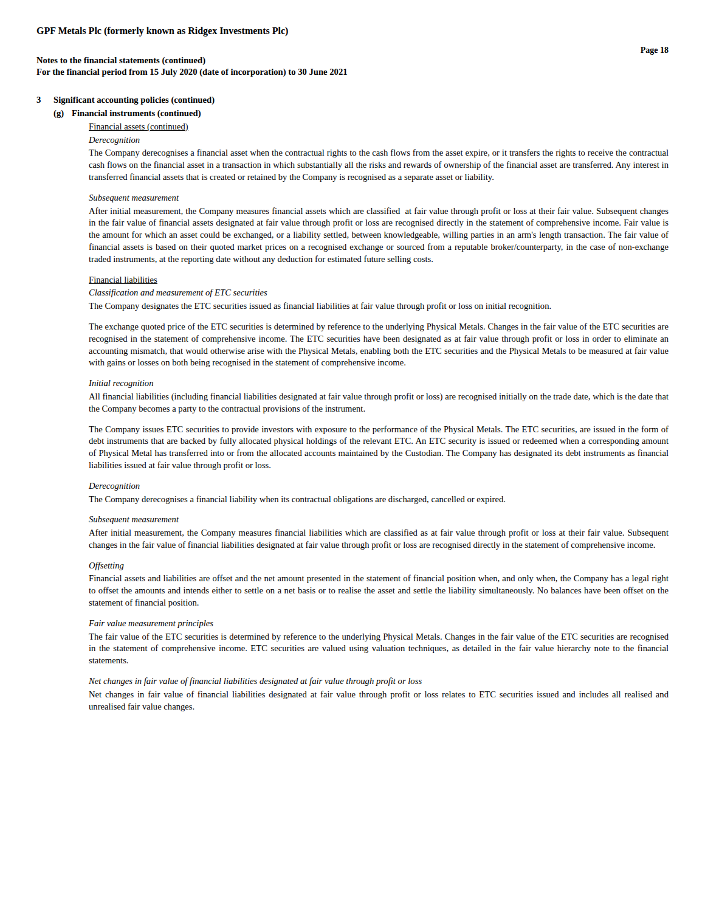GPF Metals Plc (formerly known as Ridgex Investments Plc)
Page 18
Notes to the financial statements (continued)
For the financial period from 15 July 2020 (date of incorporation) to 30 June 2021
3
Significant accounting policies (continued)
(g)
Financial instruments (continued)
Financial assets (continued)
Derecognition
The Company derecognises a financial asset when the contractual rights to the cash flows from the asset expire, or it transfers the rights to receive the contractual cash flows on the financial asset in a transaction in which substantially all the risks and rewards of ownership of the financial asset are transferred. Any interest in transferred financial assets that is created or retained by the Company is recognised as a separate asset or liability.
Subsequent measurement
After initial measurement, the Company measures financial assets which are classified at fair value through profit or loss at their fair value. Subsequent changes in the fair value of financial assets designated at fair value through profit or loss are recognised directly in the statement of comprehensive income. Fair value is the amount for which an asset could be exchanged, or a liability settled, between knowledgeable, willing parties in an arm's length transaction. The fair value of financial assets is based on their quoted market prices on a recognised exchange or sourced from a reputable broker/counterparty, in the case of non-exchange traded instruments, at the reporting date without any deduction for estimated future selling costs.
Financial liabilities
Classification and measurement of ETC securities
The Company designates the ETC securities issued as financial liabilities at fair value through profit or loss on initial recognition.
The exchange quoted price of the ETC securities is determined by reference to the underlying Physical Metals. Changes in the fair value of the ETC securities are recognised in the statement of comprehensive income. The ETC securities have been designated as at fair value through profit or loss in order to eliminate an accounting mismatch, that would otherwise arise with the Physical Metals, enabling both the ETC securities and the Physical Metals to be measured at fair value with gains or losses on both being recognised in the statement of comprehensive income.
Initial recognition
All financial liabilities (including financial liabilities designated at fair value through profit or loss) are recognised initially on the trade date, which is the date that the Company becomes a party to the contractual provisions of the instrument.
The Company issues ETC securities to provide investors with exposure to the performance of the Physical Metals. The ETC securities, are issued in the form of debt instruments that are backed by fully allocated physical holdings of the relevant ETC. An ETC security is issued or redeemed when a corresponding amount of Physical Metal has transferred into or from the allocated accounts maintained by the Custodian. The Company has designated its debt instruments as financial liabilities issued at fair value through profit or loss.
Derecognition
The Company derecognises a financial liability when its contractual obligations are discharged, cancelled or expired.
Subsequent measurement
After initial measurement, the Company measures financial liabilities which are classified as at fair value through profit or loss at their fair value. Subsequent changes in the fair value of financial liabilities designated at fair value through profit or loss are recognised directly in the statement of comprehensive income.
Offsetting
Financial assets and liabilities are offset and the net amount presented in the statement of financial position when, and only when, the Company has a legal right to offset the amounts and intends either to settle on a net basis or to realise the asset and settle the liability simultaneously. No balances have been offset on the statement of financial position.
Fair value measurement principles
The fair value of the ETC securities is determined by reference to the underlying Physical Metals. Changes in the fair value of the ETC securities are recognised in the statement of comprehensive income. ETC securities are valued using valuation techniques, as detailed in the fair value hierarchy note to the financial statements.
Net changes in fair value of financial liabilities designated at fair value through profit or loss
Net changes in fair value of financial liabilities designated at fair value through profit or loss relates to ETC securities issued and includes all realised and unrealised fair value changes.